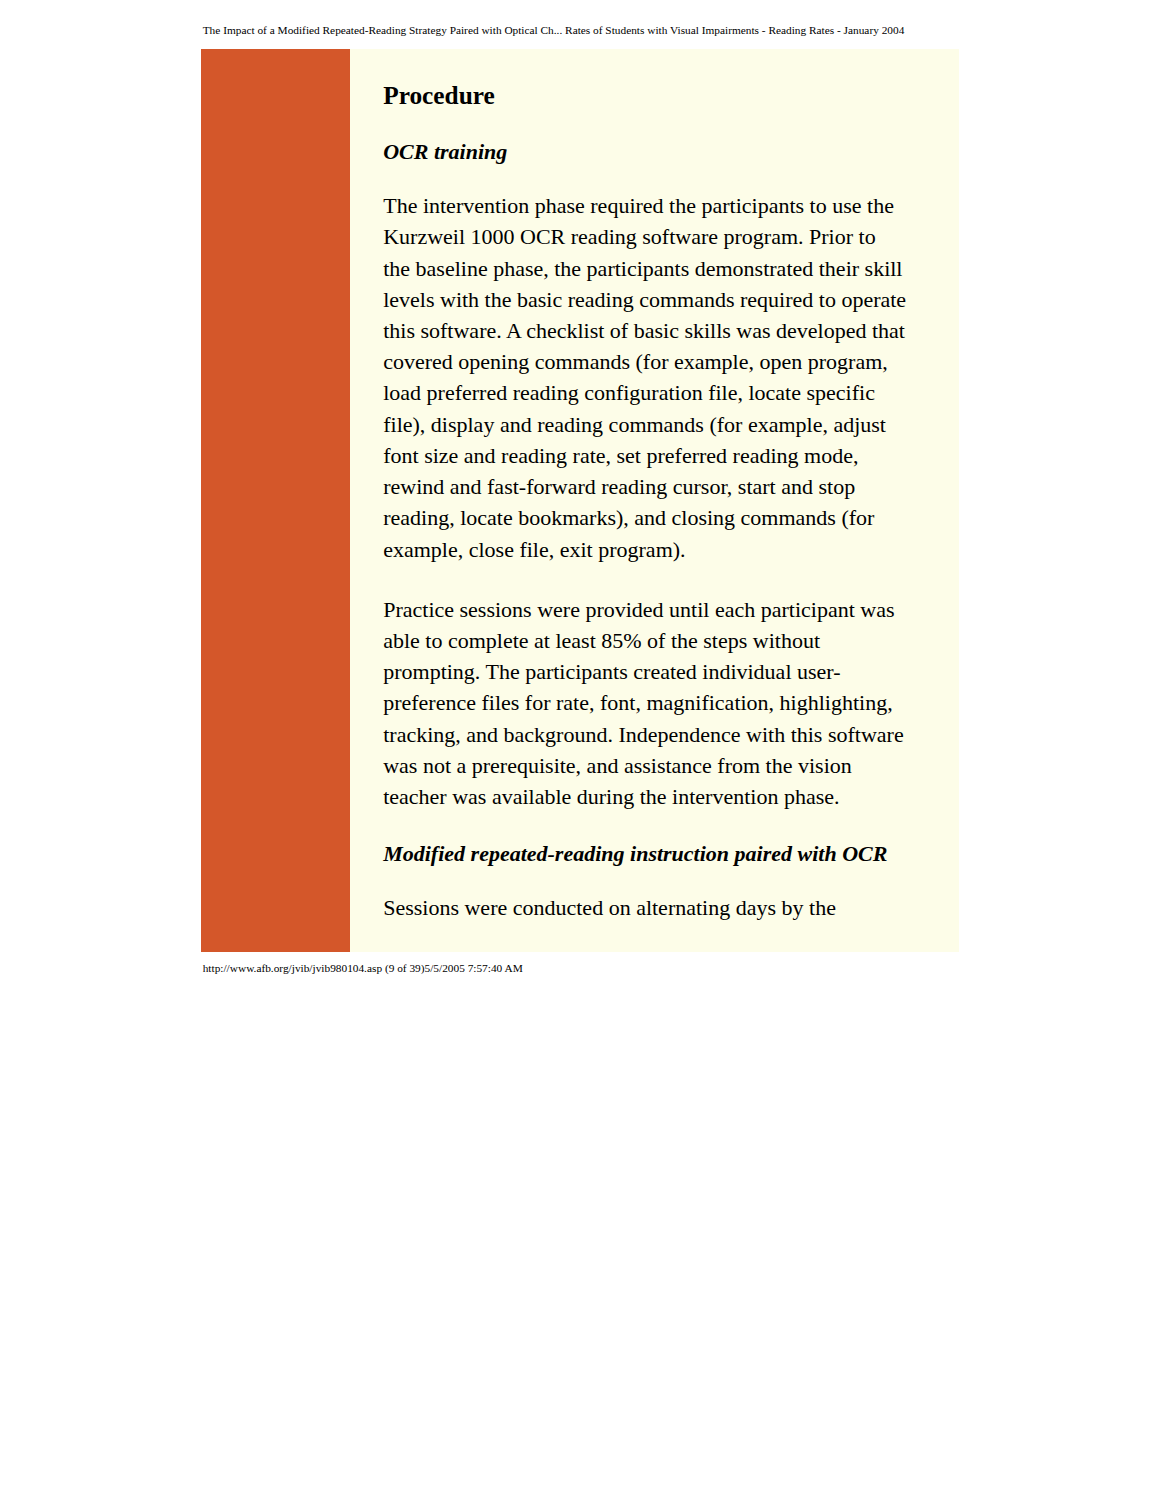The Impact of a Modified Repeated-Reading Strategy Paired with Optical Ch... Rates of Students with Visual Impairments - Reading Rates - January 2004
Procedure
OCR training
The intervention phase required the participants to use the Kurzweil 1000 OCR reading software program. Prior to the baseline phase, the participants demonstrated their skill levels with the basic reading commands required to operate this software. A checklist of basic skills was developed that covered opening commands (for example, open program, load preferred reading configuration file, locate specific file), display and reading commands (for example, adjust font size and reading rate, set preferred reading mode, rewind and fast-forward reading cursor, start and stop reading, locate bookmarks), and closing commands (for example, close file, exit program).
Practice sessions were provided until each participant was able to complete at least 85% of the steps without prompting. The participants created individual user-preference files for rate, font, magnification, highlighting, tracking, and background. Independence with this software was not a prerequisite, and assistance from the vision teacher was available during the intervention phase.
Modified repeated-reading instruction paired with OCR
Sessions were conducted on alternating days by the
http://www.afb.org/jvib/jvib980104.asp (9 of 39)5/5/2005 7:57:40 AM